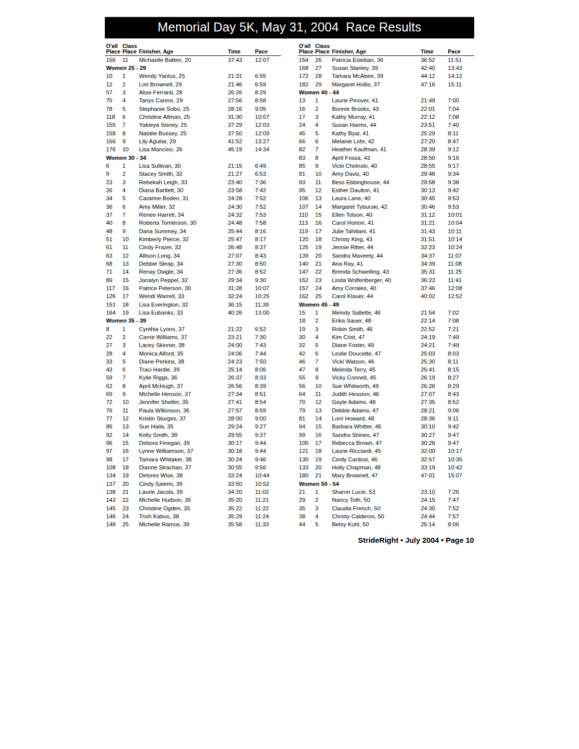Memorial Day 5K, May 31, 2004 Race Results
| O'all Place | Class Place | Finisher, Age | Time | Pace |
| --- | --- | --- | --- | --- |
| 156 | 11 | Michaelle Batten, 20 | 37:43 | 12:07 |
| Women 25 - 29 |
| 10 | 1 | Wendy Yanlus, 25 | 21:31 | 6:55 |
| 12 | 2 | Lori Brownell, 29 | 21:46 | 6:59 |
| 57 | 3 | Alise Ferranti, 28 | 26:26 | 8:29 |
| 75 | 4 | Tanys Carere, 29 | 27:56 | 8:58 |
| 78 | 5 | Stephanie Sobo, 25 | 28:16 | 9:05 |
| 118 | 6 | Christine Allman, 25 | 31:30 | 10:07 |
| 155 | 7 | Yakieya Sisney, 25 | 37:29 | 12:03 |
| 158 | 8 | Natalie Bussey, 25 | 37:50 | 12:09 |
| 166 | 9 | Lily Aguilar, 29 | 41:52 | 13:27 |
| 176 | 10 | Lisa Mancino, 26 | 45:19 | 14:34 |
| Women 30 - 34 |
| 6 | 1 | Lisa Sullivan, 30 | 21:15 | 6:49 |
| 9 | 2 | Stacey Smith, 32 | 21:27 | 6:53 |
| 23 | 3 | Rebekah Leigh, 33 | 23:40 | 7:36 |
| 26 | 4 | Diana Bartlett, 30 | 23:58 | 7:42 |
| 34 | 5 | Caranne Boden, 31 | 24:28 | 7:52 |
| 36 | 6 | Amy Miller, 32 | 24:30 | 7:52 |
| 37 | 7 | Renee Harrell, 34 | 24:32 | 7:53 |
| 40 | 8 | Roberta Tomlinson, 30 | 24:48 | 7:58 |
| 48 | 9 | Dana Summey, 34 | 25:44 | 8:16 |
| 51 | 10 | Kimberly Pierce, 32 | 25:47 | 8:17 |
| 61 | 11 | Cindy Frazer, 32 | 26:48 | 8:37 |
| 63 | 12 | Allison Long, 34 | 27:07 | 8:43 |
| 68 | 13 | Debbie Sleap, 34 | 27:30 | 8:50 |
| 71 | 14 | Renay Daigle, 34 | 27:36 | 8:52 |
| 89 | 15 | Janalyn Peppel, 32 | 29:34 | 9:30 |
| 117 | 16 | Patrice Peterson, 30 | 31:28 | 10:07 |
| 126 | 17 | Wendi Warrell, 33 | 32:24 | 10:25 |
| 151 | 18 | Lisa Everington, 32 | 36:15 | 11:39 |
| 164 | 19 | Lisa Eubanks, 33 | 40:26 | 13:00 |
| Women 35 - 39 |
| 8 | 1 | Cynthia Lyons, 37 | 21:22 | 6:52 |
| 22 | 2 | Carrie Williams, 37 | 23:21 | 7:30 |
| 27 | 3 | Lacey Skinner, 38 | 24:00 | 7:43 |
| 28 | 4 | Monica Alford, 35 | 24:06 | 7:44 |
| 33 | 5 | Diane Perkins, 38 | 24:23 | 7:50 |
| 43 | 6 | Traci Hardie, 39 | 25:14 | 8:06 |
| 59 | 7 | Kylie Riggs, 36 | 26:37 | 8:33 |
| 62 | 8 | April McHugh, 37 | 26:56 | 8:39 |
| 69 | 9 | Michelle Henson, 37 | 27:34 | 8:51 |
| 72 | 10 | Jennifer Shetler, 35 | 27:41 | 8:54 |
| 76 | 11 | Paula Wilkinson, 36 | 27:57 | 8:59 |
| 77 | 12 | Kristin Sturges, 37 | 28:00 | 9:00 |
| 86 | 13 | Sue Haila, 35 | 29:24 | 9:27 |
| 92 | 14 | Kelly Smith, 38 | 29:55 | 9:37 |
| 96 | 15 | Debora Finegan, 39 | 30:17 | 9:44 |
| 97 | 16 | Lynne Williamson, 37 | 30:18 | 9:44 |
| 98 | 17 | Tamara Whitaker, 38 | 30:24 | 9:46 |
| 108 | 18 | Dianne Strachan, 37 | 30:55 | 9:56 |
| 134 | 19 | Delores Wise, 38 | 33:24 | 10:44 |
| 137 | 20 | Cindy Salemi, 39 | 33:50 | 10:52 |
| 138 | 21 | Laurie Jacola, 39 | 34:20 | 11:02 |
| 143 | 22 | Michelle Hudson, 35 | 35:20 | 11:21 |
| 145 | 23 | Christine Ogden, 35 | 35:22 | 11:22 |
| 146 | 24 | Trish Kabus, 38 | 35:29 | 11:24 |
| 148 | 25 | Michelle Ramos, 39 | 35:58 | 11:33 |
| O'all Place | Class Place | Finisher, Age | Time | Pace |
| --- | --- | --- | --- | --- |
| 154 | 26 | Patricia Esteban, 36 | 36:52 | 11:51 |
| 168 | 27 | Susan Stanley, 39 | 42:40 | 13:43 |
| 172 | 28 | Tamara McAbee, 39 | 44:12 | 14:12 |
| 182 | 29 | Margaret Hollis, 37 | 47:16 | 15:11 |
| Women 40 - 44 |
| 13 | 1 | Laurie Pinover, 41 | 21:49 | 7:00 |
| 16 | 2 | Bonnie Brooks, 43 | 22:01 | 7:04 |
| 17 | 3 | Kathy Murray, 41 | 22:12 | 7:08 |
| 24 | 4 | Susan Harms, 44 | 23:51 | 7:40 |
| 45 | 5 | Kathy Byal, 41 | 25:29 | 8:11 |
| 66 | 6 | Melanie Lohr, 42 | 27:20 | 8:47 |
| 82 | 7 | Heather Kaufman, 41 | 28:39 | 9:12 |
| 83 | 8 | April Fossa, 43 | 28:50 | 9:16 |
| 85 | 9 | Vicki Choinski, 40 | 28:55 | 9:17 |
| 91 | 10 | Amy Davis, 40 | 29:48 | 9:34 |
| 93 | 11 | Bess Ebbinghouse, 44 | 29:58 | 9:38 |
| 95 | 12 | Esther Daulton, 41 | 30:13 | 9:42 |
| 106 | 13 | Laura Lane, 40 | 30:45 | 9:53 |
| 107 | 14 | Margaret Tyburski, 42 | 30:46 | 9:53 |
| 110 | 15 | Ellen Tolson, 40 | 31:12 | 10:01 |
| 113 | 16 | Carol Horton, 41 | 31:21 | 10:04 |
| 119 | 17 | Julie Tahiliani, 41 | 31:43 | 10:11 |
| 120 | 18 | Christy King, 43 | 31:51 | 10:14 |
| 125 | 19 | Jennie Ritter, 44 | 32:23 | 10:24 |
| 139 | 20 | Sandra Maveety, 44 | 34:37 | 11:07 |
| 140 | 21 | Ana Ray, 41 | 34:39 | 11:08 |
| 147 | 22 | Brenda Schwelling, 43 | 35:31 | 11:25 |
| 152 | 23 | Linda Wolfenberger, 40 | 36:23 | 11:41 |
| 157 | 24 | Amy Corrales, 40 | 37:46 | 12:08 |
| 162 | 25 | Carol Klauer, 44 | 40:02 | 12:52 |
| Women 45 - 49 |
| 15 | 1 | Melody Sallette, 46 | 21:54 | 7:02 |
| 18 | 2 | Erika Sauer, 48 | 22:14 | 7:08 |
| 19 | 3 | Robin Smith, 46 | 22:52 | 7:21 |
| 30 | 4 | Kim Crist, 47 | 24:19 | 7:49 |
| 32 | 5 | Diane Foster, 49 | 24:21 | 7:49 |
| 42 | 6 | Leslie Doucette, 47 | 25:03 | 8:03 |
| 46 | 7 | Vicki Watson, 46 | 25:30 | 8:11 |
| 47 | 8 | Melinda Terry, 45 | 25:41 | 8:15 |
| 55 | 9 | Vicky Connell, 45 | 26:19 | 8:27 |
| 56 | 10 | Sue Whitworth, 49 | 26:26 | 8:29 |
| 64 | 11 | Judith Hession, 46 | 27:07 | 8:43 |
| 70 | 12 | Gayle Adams, 48 | 27:35 | 8:52 |
| 79 | 13 | Debbie Adams, 47 | 28:21 | 9:06 |
| 81 | 14 | Lorri Howard, 48 | 28:36 | 9:11 |
| 94 | 15 | Barbara Whitter, 46 | 30:10 | 9:42 |
| 99 | 16 | Sandra Shines, 47 | 30:27 | 9:47 |
| 100 | 17 | Rebecca Brown, 47 | 30:28 | 9:47 |
| 121 | 18 | Laurie Ricciardi, 45 | 32:00 | 10:17 |
| 130 | 19 | Cindy Cardosi, 46 | 32:57 | 10:35 |
| 133 | 20 | Holly Chapman, 48 | 33:19 | 10:42 |
| 180 | 21 | Mary Brownell, 47 | 47:01 | 15:07 |
| Women 50 - 54 |
| 21 | 1 | Sharon Lucie, 53 | 23:10 | 7:26 |
| 29 | 2 | Nancy Toth, 50 | 24:15 | 7:47 |
| 35 | 3 | Claudia French, 50 | 24:30 | 7:52 |
| 38 | 4 | Christy Calderon, 50 | 24:44 | 7:57 |
| 44 | 5 | Betsy Kuhl, 50 | 25:14 | 8:06 |
StrideRight • July 2004 • Page 10